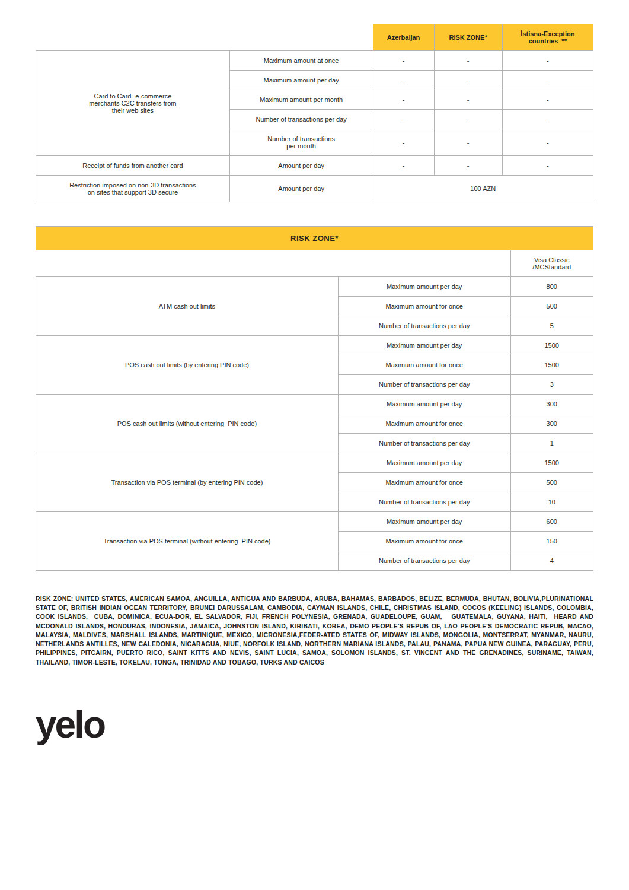| | | Azerbaijan | RISK ZONE* | İstisna-Exception countries ** |
| Card to Card- e-commerce merchants C2C transfers from their web sites | Maximum amount at once | - | - | - |
| Maximum amount per day | - | - | - |
| Maximum amount per month | - | - | - |
| Number of transactions per day | - | - | - |
| Number of transactions per month | - | - | - |
| Receipt of funds from another card | Amount per day | - | - | - |
| Restriction imposed on non-3D transactions on sites that support 3D secure | Amount per day | 100 AZN |
| RISK ZONE* |
| | | Visa Classic /MCStandard |
| ATM cash out limits | Maximum amount per day | 800 |
| Maximum amount for once | 500 |
| Number of transactions per day | 5 |
| POS cash out limits (by entering PIN code) | Maximum amount per day | 1500 |
| Maximum amount for once | 1500 |
| Number of transactions per day | 3 |
| POS cash out limits (without entering PIN code) | Maximum amount per day | 300 |
| Maximum amount for once | 300 |
| Number of transactions per day | 1 |
| Transaction via POS terminal (by entering PIN code) | Maximum amount per day | 1500 |
| Maximum amount for once | 500 |
| Number of transactions per day | 10 |
| Transaction via POS terminal (without entering PIN code) | Maximum amount per day | 600 |
| Maximum amount for once | 150 |
| Number of transactions per day | 4 |
RISK ZONE: UNITED STATES, AMERICAN SAMOA, ANGUILLA, ANTIGUA AND BARBUDA, ARUBA, BAHAMAS, BARBADOS, BELIZE, BERMUDA, BHUTAN, BOLIVIA,PLURINATIONAL STATE OF, BRITISH INDIAN OCEAN TERRITORY, BRUNEI DARUSSALAM, CAMBODIA, CAYMAN ISLANDS, CHILE, CHRISTMAS ISLAND, COCOS (KEELING) ISLANDS, COLOMBIA, COOK ISLANDS, CUBA, DOMINICA, ECUA-DOR, EL SALVADOR, FIJI, FRENCH POLYNESIA, GRENADA, GUADELOUPE, GUAM, GUATEMALA, GUYANA, HAITI, HEARD AND MCDONALD ISLANDS, HONDURAS, INDONESIA, JAMAICA, JOHNSTON ISLAND, KIRIBATI, KOREA, DEMO PEOPLE'S REPUB OF, LAO PEOPLE'S DEMOCRATIC REPUB, MACAO, MALAYSIA, MALDIVES, MARSHALL ISLANDS, MARTINIQUE, MEXICO, MICRONESIA,FEDER-ATED STATES OF, MIDWAY ISLANDS, MONGOLIA, MONTSERRAT, MYANMAR, NAURU, NETHERLANDS ANTILLES, NEW CALEDONIA, NICARAGUA, NIUE, NORFOLK ISLAND, NORTHERN MARIANA ISLANDS, PALAU, PANAMA, PAPUA NEW GUINEA, PARAGUAY, PERU, PHILIPPINES, PITCAIRN, PUERTO RICO, SAINT KITTS AND NEVIS, SAINT LUCIA, SAMOA, SOLOMON ISLANDS, ST. VINCENT AND THE GRENADINES, SURINAME, TAIWAN, THAILAND, TIMOR-LESTE, TOKELAU, TONGA, TRINIDAD AND TOBAGO, TURKS AND CAICOS
yelo